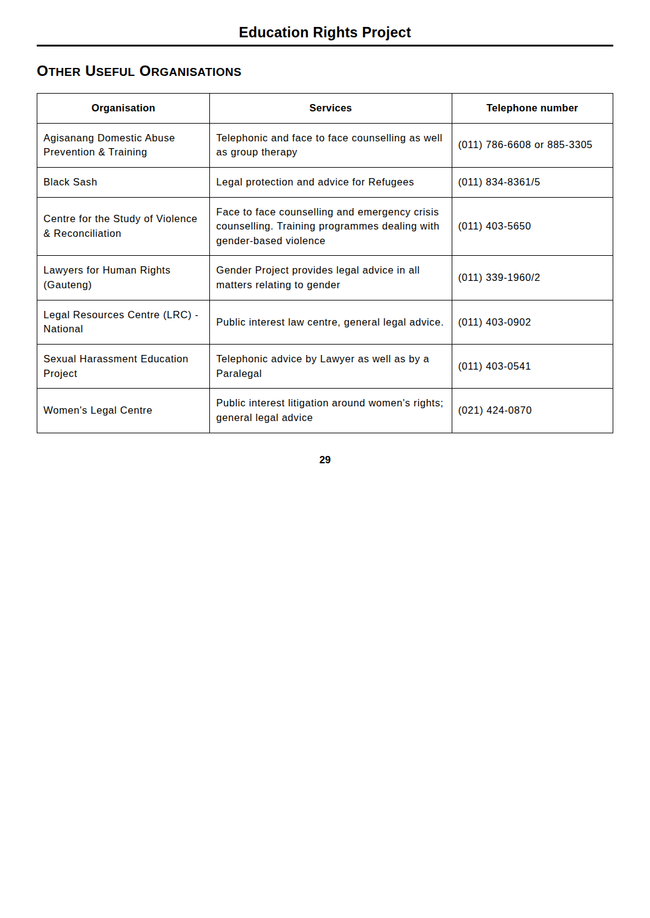Education Rights Project
OTHER USEFUL ORGANISATIONS
| Organisation | Services | Telephone number |
| --- | --- | --- |
| Agisanang Domestic Abuse Prevention & Training | Telephonic and face to face counselling as well as group therapy | (011) 786-6608 or 885-3305 |
| Black Sash | Legal protection and advice for Refugees | (011) 834-8361/5 |
| Centre for the Study of Violence & Reconciliation | Face to face counselling and emergency crisis counselling. Training programmes dealing with gender-based violence | (011) 403-5650 |
| Lawyers for Human Rights (Gauteng) | Gender Project provides legal advice in all matters relating to gender | (011) 339-1960/2 |
| Legal Resources Centre (LRC) - National | Public interest law centre, general legal advice. | (011) 403-0902 |
| Sexual Harassment Education Project | Telephonic advice by Lawyer as well as by a Paralegal | (011) 403-0541 |
| Women's Legal Centre | Public interest litigation around women's rights; general legal advice | (021) 424-0870 |
29